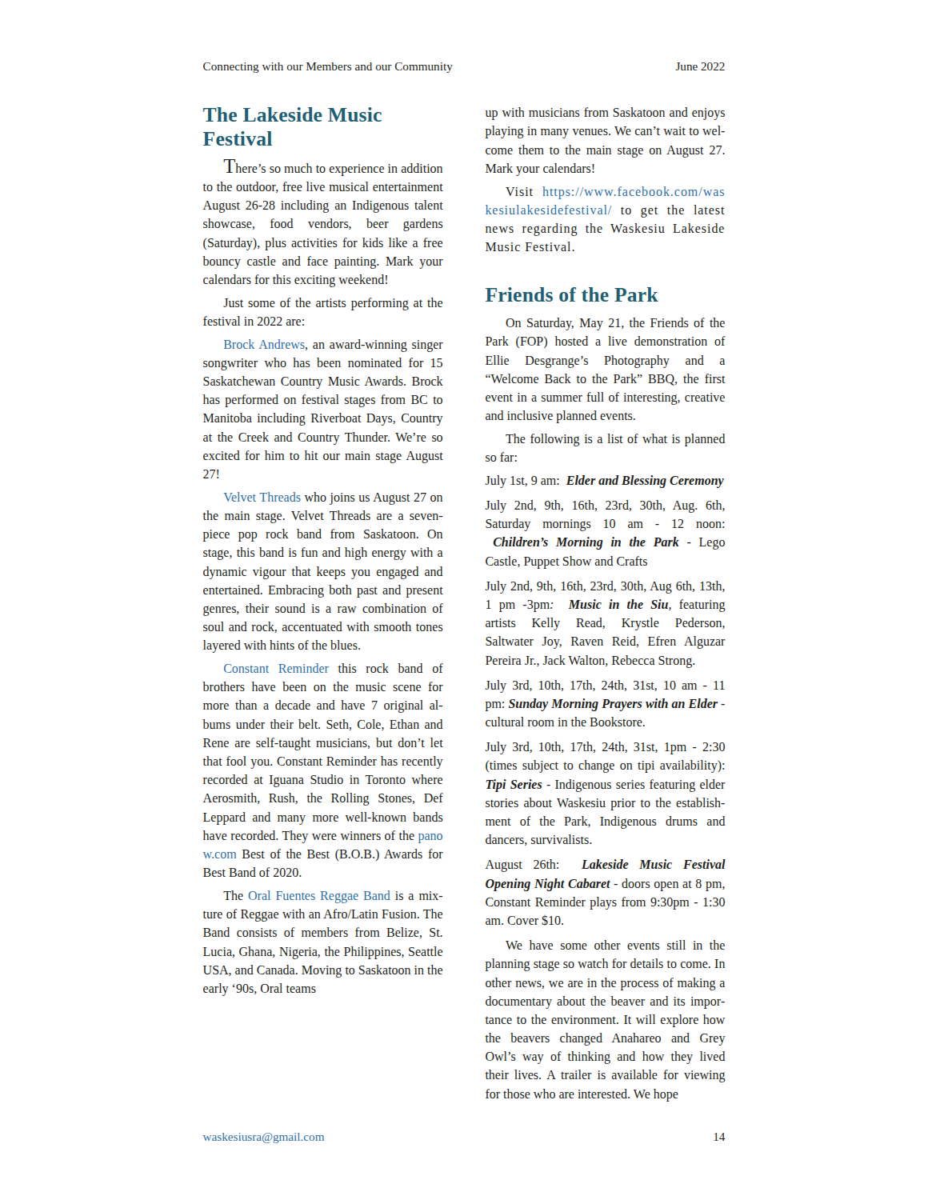Connecting with our Members and our Community
June 2022
The Lakeside Music Festival
There’s so much to experience in addition to the outdoor, free live musical entertainment August 26-28 including an Indigenous talent showcase, food vendors, beer gardens (Saturday), plus activities for kids like a free bouncy castle and face painting. Mark your calendars for this exciting weekend!
Just some of the artists performing at the festival in 2022 are:
Brock Andrews, an award-winning singer songwriter who has been nominated for 15 Saskatchewan Country Music Awards. Brock has performed on festival stages from BC to Manitoba including Riverboat Days, Country at the Creek and Country Thunder. We’re so excited for him to hit our main stage August 27!
Velvet Threads who joins us August 27 on the main stage. Velvet Threads are a seven-piece pop rock band from Saskatoon. On stage, this band is fun and high energy with a dynamic vigour that keeps you engaged and entertained. Embracing both past and present genres, their sound is a raw combination of soul and rock, accentuated with smooth tones layered with hints of the blues.
Constant Reminder this rock band of brothers have been on the music scene for more than a decade and have 7 original albums under their belt. Seth, Cole, Ethan and Rene are self-taught musicians, but don’t let that fool you. Constant Reminder has recently recorded at Iguana Studio in Toronto where Aerosmith, Rush, the Rolling Stones, Def Leppard and many more well-known bands have recorded. They were winners of the panow.com Best of the Best (B.O.B.) Awards for Best Band of 2020.
The Oral Fuentes Reggae Band is a mixture of Reggae with an Afro/Latin Fusion. The Band consists of members from Belize, St. Lucia, Ghana, Nigeria, the Philippines, Seattle USA, and Canada. Moving to Saskatoon in the early ‘90s, Oral teams
up with musicians from Saskatoon and enjoys playing in many venues. We can’t wait to welcome them to the main stage on August 27. Mark your calendars!
Visit https://www.facebook.com/waskesiulakesidefestival/ to get the latest news regarding the Waskesiu Lakeside Music Festival.
Friends of the Park
On Saturday, May 21, the Friends of the Park (FOP) hosted a live demonstration of Ellie Desgrange’s Photography and a “Welcome Back to the Park” BBQ, the first event in a summer full of interesting, creative and inclusive planned events.
The following is a list of what is planned so far:
July 1st, 9 am: Elder and Blessing Ceremony
July 2nd, 9th, 16th, 23rd, 30th, Aug. 6th, Saturday mornings 10 am - 12 noon: Children’s Morning in the Park - Lego Castle, Puppet Show and Crafts
July 2nd, 9th, 16th, 23rd, 30th, Aug 6th, 13th, 1 pm -3pm: Music in the Siu, featuring artists Kelly Read, Krystle Pederson, Saltwater Joy, Raven Reid, Efren Alguzar Pereira Jr., Jack Walton, Rebecca Strong.
July 3rd, 10th, 17th, 24th, 31st, 10 am - 11 pm: Sunday Morning Prayers with an Elder - cultural room in the Bookstore.
July 3rd, 10th, 17th, 24th, 31st, 1pm - 2:30 (times subject to change on tipi availability): Tipi Series - Indigenous series featuring elder stories about Waskesiu prior to the establishment of the Park, Indigenous drums and dancers, survivalists.
August 26th: Lakeside Music Festival Opening Night Cabaret - doors open at 8 pm, Constant Reminder plays from 9:30pm - 1:30 am. Cover $10.
We have some other events still in the planning stage so watch for details to come. In other news, we are in the process of making a documentary about the beaver and its importance to the environment. It will explore how the beavers changed Anahareo and Grey Owl’s way of thinking and how they lived their lives. A trailer is available for viewing for those who are interested. We hope
waskesiusra@gmail.com
14